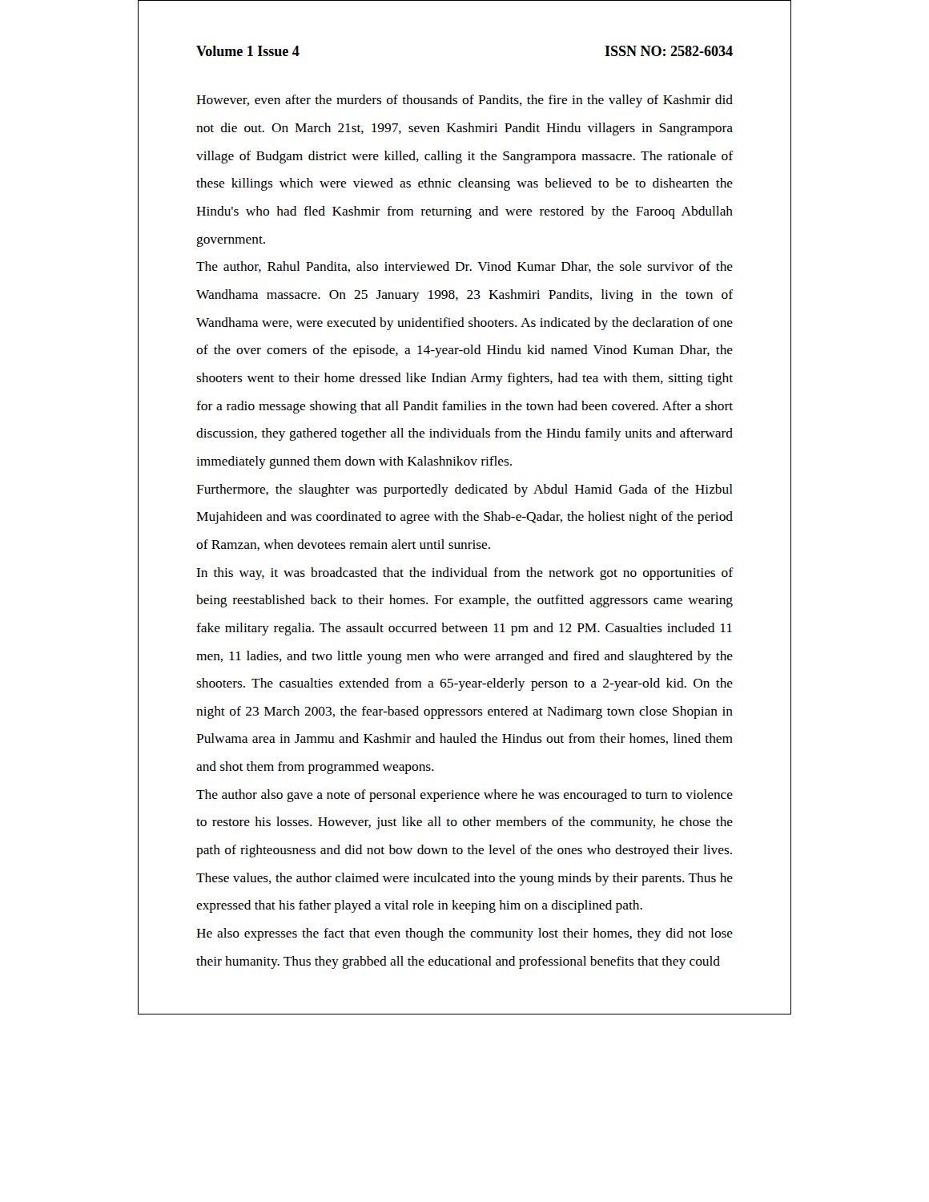Volume 1 Issue 4 ISSN NO: 2582-6034
However, even after the murders of thousands of Pandits, the fire in the valley of Kashmir did not die out. On March 21st, 1997, seven Kashmiri Pandit Hindu villagers in Sangrampora village of Budgam district were killed, calling it the Sangrampora massacre. The rationale of these killings which were viewed as ethnic cleansing was believed to be to dishearten the Hindu's who had fled Kashmir from returning and were restored by the Farooq Abdullah government.
The author, Rahul Pandita, also interviewed Dr. Vinod Kumar Dhar, the sole survivor of the Wandhama massacre. On 25 January 1998, 23 Kashmiri Pandits, living in the town of Wandhama were, were executed by unidentified shooters. As indicated by the declaration of one of the over comers of the episode, a 14-year-old Hindu kid named Vinod Kuman Dhar, the shooters went to their home dressed like Indian Army fighters, had tea with them, sitting tight for a radio message showing that all Pandit families in the town had been covered. After a short discussion, they gathered together all the individuals from the Hindu family units and afterward immediately gunned them down with Kalashnikov rifles.
Furthermore, the slaughter was purportedly dedicated by Abdul Hamid Gada of the Hizbul Mujahideen and was coordinated to agree with the Shab-e-Qadar, the holiest night of the period of Ramzan, when devotees remain alert until sunrise.
In this way, it was broadcasted that the individual from the network got no opportunities of being reestablished back to their homes. For example, the outfitted aggressors came wearing fake military regalia. The assault occurred between 11 pm and 12 PM. Casualties included 11 men, 11 ladies, and two little young men who were arranged and fired and slaughtered by the shooters. The casualties extended from a 65-year-elderly person to a 2-year-old kid. On the night of 23 March 2003, the fear-based oppressors entered at Nadimarg town close Shopian in Pulwama area in Jammu and Kashmir and hauled the Hindus out from their homes, lined them and shot them from programmed weapons.
The author also gave a note of personal experience where he was encouraged to turn to violence to restore his losses. However, just like all to other members of the community, he chose the path of righteousness and did not bow down to the level of the ones who destroyed their lives. These values, the author claimed were inculcated into the young minds by their parents. Thus he expressed that his father played a vital role in keeping him on a disciplined path.
He also expresses the fact that even though the community lost their homes, they did not lose their humanity. Thus they grabbed all the educational and professional benefits that they could